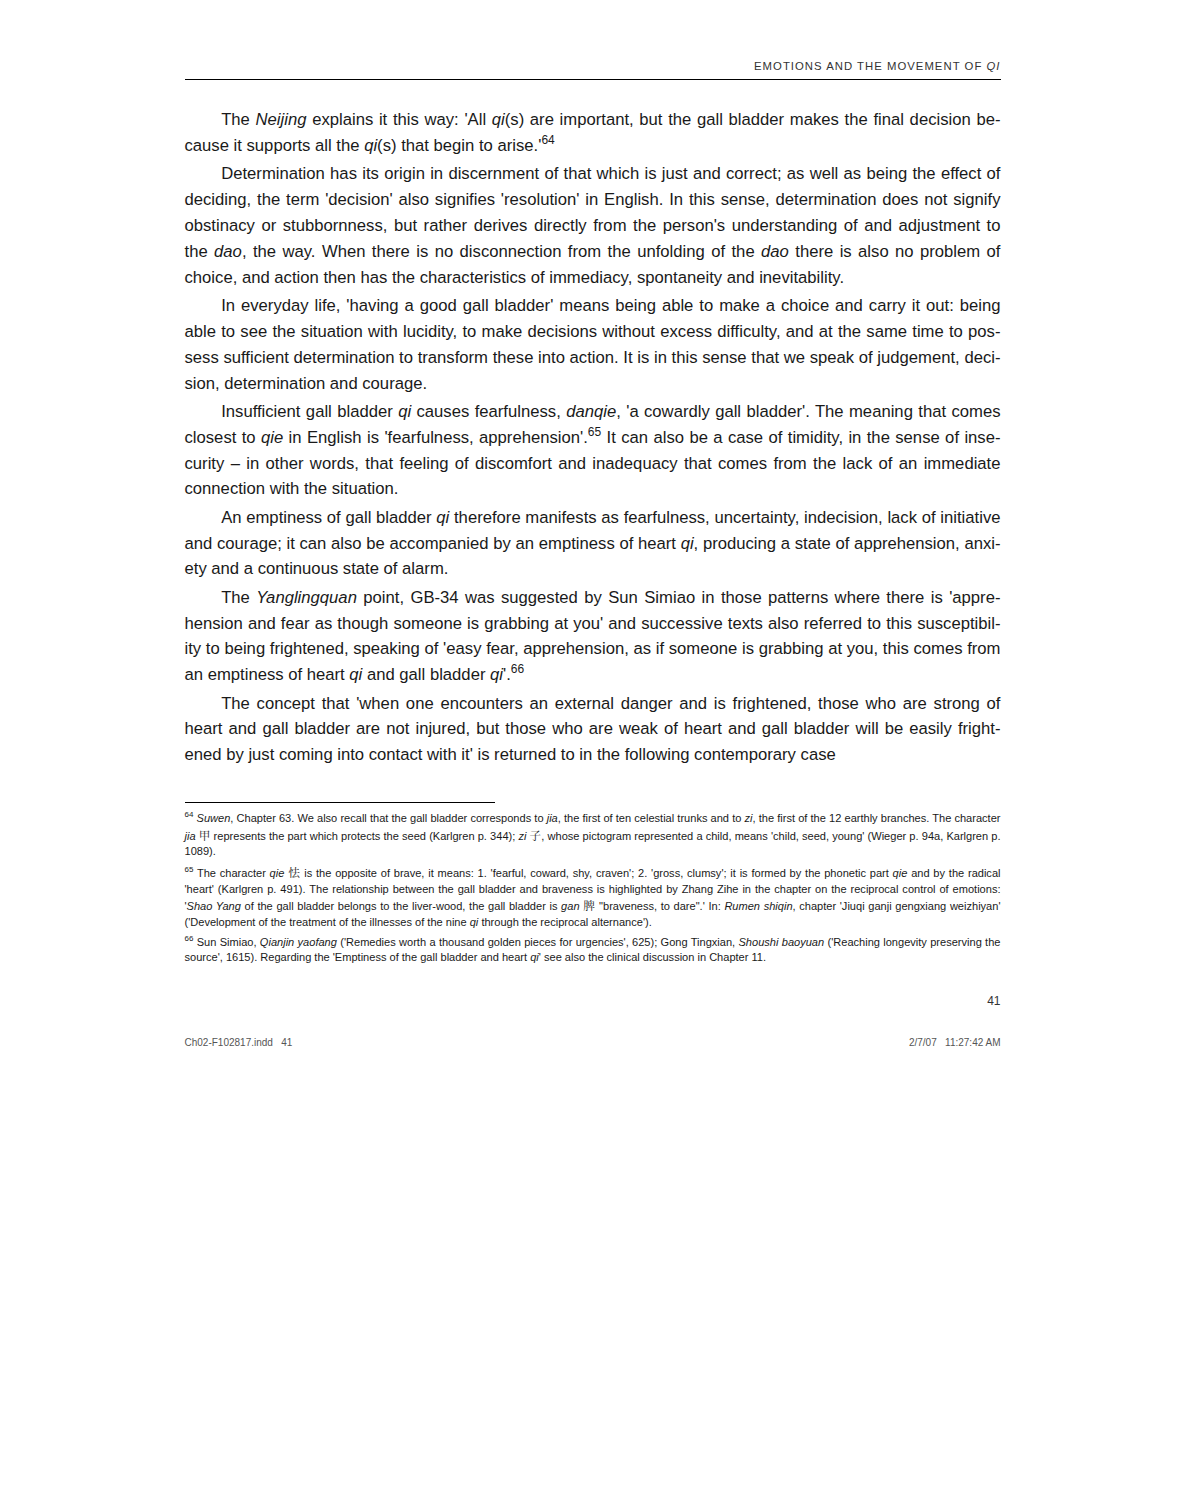Emotions and the movement of qi
The Neijing explains it this way: 'All qi(s) are important, but the gall bladder makes the final decision because it supports all the qi(s) that begin to arise.'64
Determination has its origin in discernment of that which is just and correct; as well as being the effect of deciding, the term 'decision' also signifies 'resolution' in English. In this sense, determination does not signify obstinacy or stubbornness, but rather derives directly from the person's understanding of and adjustment to the dao, the way. When there is no disconnection from the unfolding of the dao there is also no problem of choice, and action then has the characteristics of immediacy, spontaneity and inevitability.
In everyday life, 'having a good gall bladder' means being able to make a choice and carry it out: being able to see the situation with lucidity, to make decisions without excess difficulty, and at the same time to possess sufficient determination to transform these into action. It is in this sense that we speak of judgement, decision, determination and courage.
Insufficient gall bladder qi causes fearfulness, danqie, 'a cowardly gall bladder'. The meaning that comes closest to qie in English is 'fearfulness, apprehension'.65 It can also be a case of timidity, in the sense of insecurity – in other words, that feeling of discomfort and inadequacy that comes from the lack of an immediate connection with the situation.
An emptiness of gall bladder qi therefore manifests as fearfulness, uncertainty, indecision, lack of initiative and courage; it can also be accompanied by an emptiness of heart qi, producing a state of apprehension, anxiety and a continuous state of alarm.
The Yanglingquan point, GB-34 was suggested by Sun Simiao in those patterns where there is 'apprehension and fear as though someone is grabbing at you' and successive texts also referred to this susceptibility to being frightened, speaking of 'easy fear, apprehension, as if someone is grabbing at you, this comes from an emptiness of heart qi and gall bladder qi'.66
The concept that 'when one encounters an external danger and is frightened, those who are strong of heart and gall bladder are not injured, but those who are weak of heart and gall bladder will be easily frightened by just coming into contact with it' is returned to in the following contemporary case
64 Suwen, Chapter 63. We also recall that the gall bladder corresponds to jia, the first of ten celestial trunks and to zi, the first of the 12 earthly branches. The character jia 甲 represents the part which protects the seed (Karlgren p. 344); zi 子, whose pictogram represented a child, means 'child, seed, young' (Wieger p. 94a, Karlgren p. 1089).
65 The character qie 怯 is the opposite of brave, it means: 1. 'fearful, coward, shy, craven'; 2. 'gross, clumsy'; it is formed by the phonetic part qie and by the radical 'heart' (Karlgren p. 491). The relationship between the gall bladder and braveness is highlighted by Zhang Zihe in the chapter on the reciprocal control of emotions: 'Shao Yang of the gall bladder belongs to the liver-wood, the gall bladder is gan 脾 "braveness, to dare".' In: Rumen shiqin, chapter 'Jiuqi ganji gengxiang weizhiyan' ('Development of the treatment of the illnesses of the nine qi through the reciprocal alternance').
66 Sun Simiao, Qianjin yaofang ('Remedies worth a thousand golden pieces for urgencies', 625); Gong Tingxian, Shoushi baoyuan ('Reaching longevity preserving the source', 1615). Regarding the 'Emptiness of the gall bladder and heart qi' see also the clinical discussion in Chapter 11.
41
Ch02-F102817.indd 41 2/7/07 11:27:42 AM